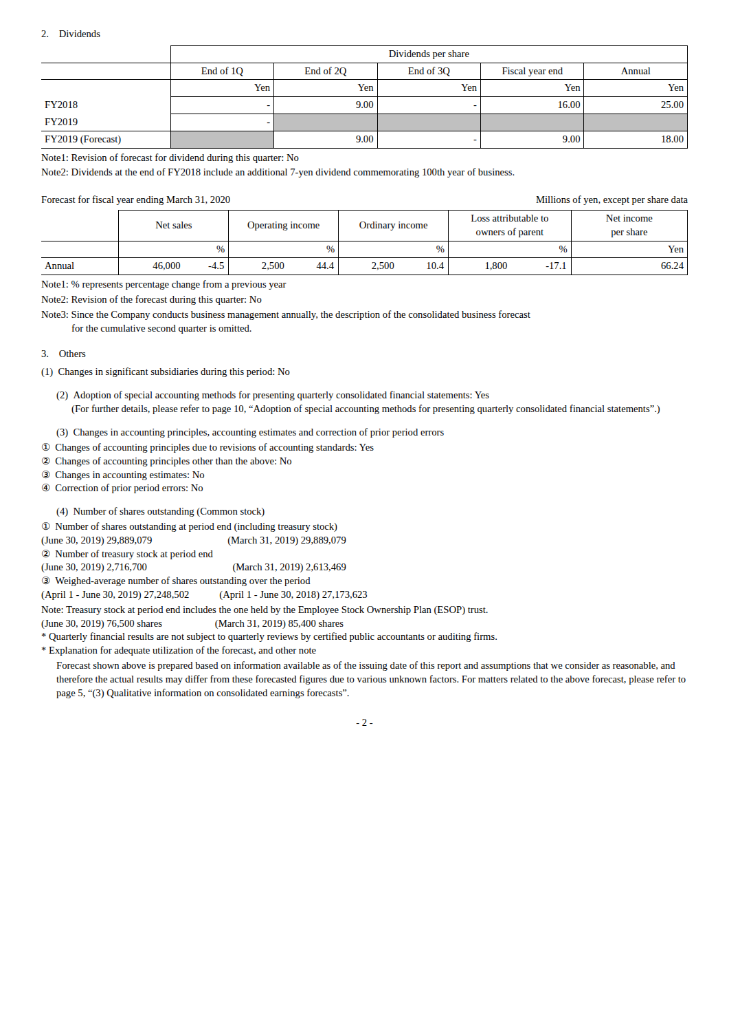2. Dividends
| | Dividends per share |
| | End of 1Q | End of 2Q | End of 3Q | Fiscal year end | Annual |
| | Yen | Yen | Yen | Yen | Yen |
| FY2018 | - | 9.00 | - | 16.00 | 25.00 |
| FY2019 | - | | | | |
| FY2019 (Forecast) | | 9.00 | - | 9.00 | 18.00 |
Note1: Revision of forecast for dividend during this quarter: No
Note2: Dividends at the end of FY2018 include an additional 7-yen dividend commemorating 100th year of business.
Forecast for fiscal year ending March 31, 2020 Millions of yen, except per share data
| | Net sales | Operating income | Ordinary income | Loss attributable to owners of parent | Net income per share |
| | | % | | % | | % | | % | Yen |
| Annual | 46,000 | -4.5 | 2,500 | 44.4 | 2,500 | 10.4 | 1,800 | -17.1 | 66.24 |
Note1: % represents percentage change from a previous year
Note2: Revision of the forecast during this quarter: No
Note3: Since the Company conducts business management annually, the description of the consolidated business forecast
for the cumulative second quarter is omitted.
3. Others
(1) Changes in significant subsidiaries during this period: No
(2) Adoption of special accounting methods for presenting quarterly consolidated financial statements: Yes
(For further details, please refer to page 10, “Adoption of special accounting methods for presenting quarterly consolidated financial statements”.)
(3) Changes in accounting principles, accounting estimates and correction of prior period errors
① Changes of accounting principles due to revisions of accounting standards: Yes
② Changes of accounting principles other than the above: No
③ Changes in accounting estimates: No
④ Correction of prior period errors: No
(4) Number of shares outstanding (Common stock)
① Number of shares outstanding at period end (including treasury stock)
(June 30, 2019) 29,889,079 (March 31, 2019) 29,889,079
② Number of treasury stock at period end
(June 30, 2019) 2,716,700 (March 31, 2019) 2,613,469
③ Weighed-average number of shares outstanding over the period
(April 1 - June 30, 2019) 27,248,502 (April 1 - June 30, 2018) 27,173,623
Note: Treasury stock at period end includes the one held by the Employee Stock Ownership Plan (ESOP) trust.
(June 30, 2019) 76,500 shares (March 31, 2019) 85,400 shares
* Quarterly financial results are not subject to quarterly reviews by certified public accountants or auditing firms.
* Explanation for adequate utilization of the forecast, and other note
Forecast shown above is prepared based on information available as of the issuing date of this report and assumptions that we consider as reasonable, and therefore the actual results may differ from these forecasted figures due to various unknown factors. For matters related to the above forecast, please refer to page 5, “(3) Qualitative information on consolidated earnings forecasts”.
- 2 -